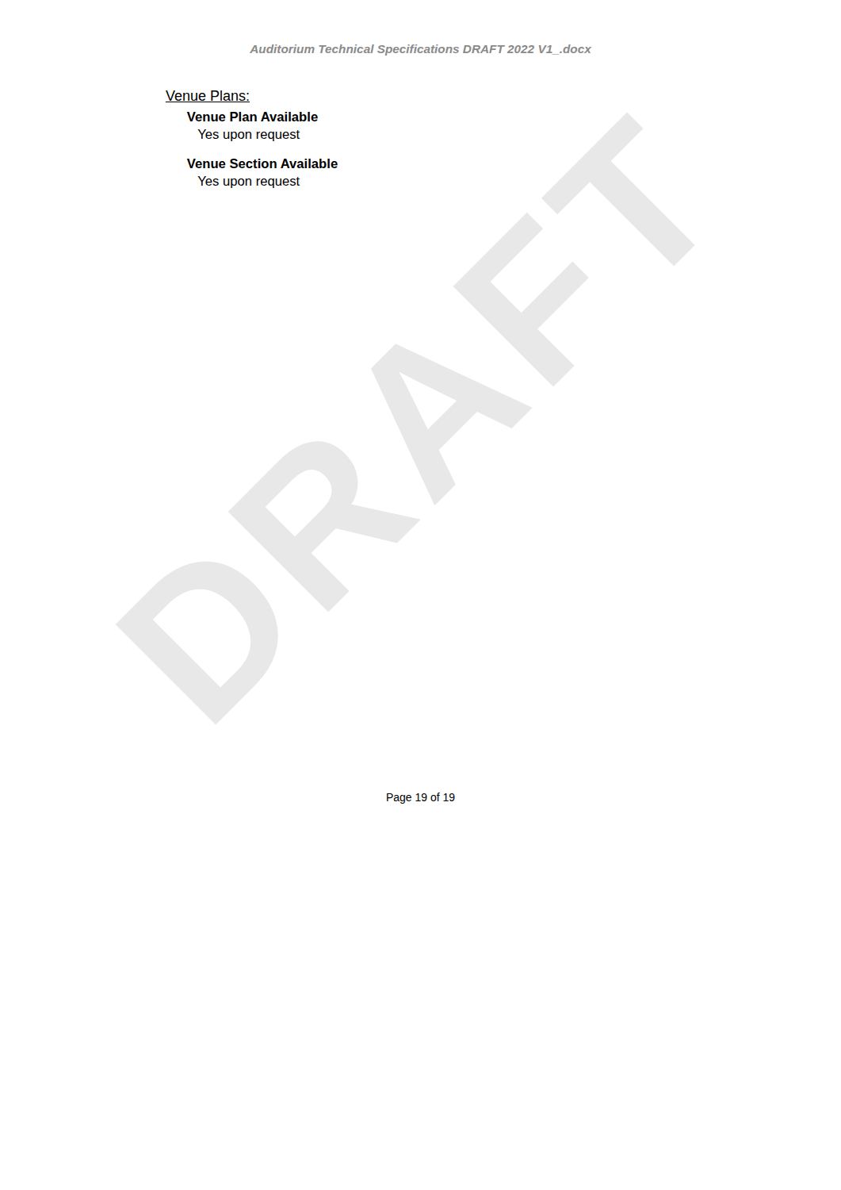DRAFT
Auditorium Technical Specifications DRAFT 2022 V1_.docx
Venue Plans:
Venue Plan Available
Yes upon request
Venue Section Available
Yes upon request
Page 19 of 19